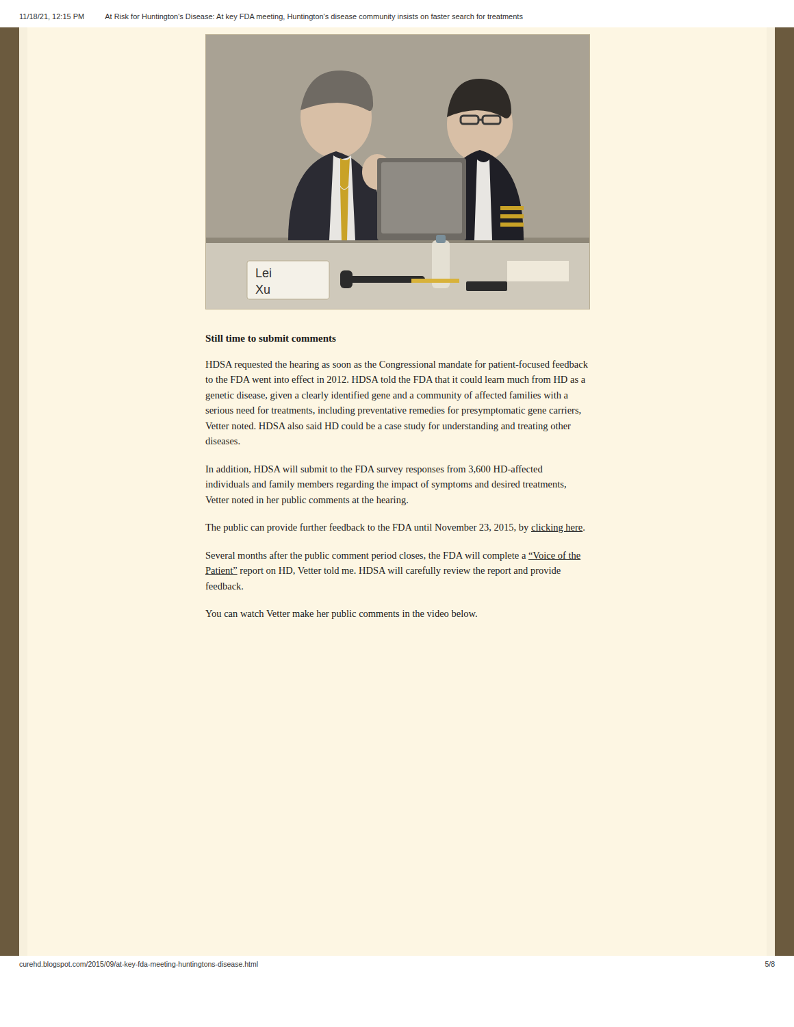11/18/21, 12:15 PM
At Risk for Huntington's Disease: At key FDA meeting, Huntington's disease community insists on faster search for treatments
Lei Xu
Still time to submit comments
HDSA requested the hearing as soon as the Congressional mandate for patient-focused feedback to the FDA went into effect in 2012. HDSA told the FDA that it could learn much from HD as a genetic disease, given a clearly identified gene and a community of affected families with a serious need for treatments, including preventative remedies for presymptomatic gene carriers, Vetter noted. HDSA also said HD could be a case study for understanding and treating other diseases.
In addition, HDSA will submit to the FDA survey responses from 3,600 HD-affected individuals and family members regarding the impact of symptoms and desired treatments, Vetter noted in her public comments at the hearing.
The public can provide further feedback to the FDA until November 23, 2015, by clicking here.
Several months after the public comment period closes, the FDA will complete a “Voice of the Patient” report on HD, Vetter told me. HDSA will carefully review the report and provide feedback.
You can watch Vetter make her public comments in the video below.
curehd.blogspot.com/2015/09/at-key-fda-meeting-huntingtons-disease.html
5/8